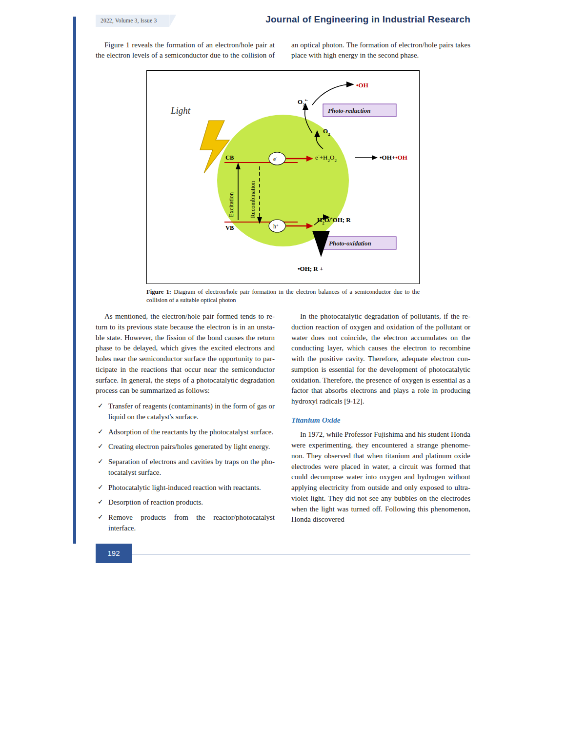2022, Volume 3, Issue 3
Journal of Engineering in Industrial Research
Figure 1 reveals the formation of an electron/hole pair at the electron levels of a semiconductor due to the collision of an optical photon. The formation of electron/hole pairs takes place with high energy in the second phase.
Light CB e- VB h+ Excitation Recombination Photo-reduction Photo-oxidation •OH O2•- O2 e-+H2O2 •OH+•OH H2O/•OH; R •OH; R +
Figure 1: Diagram of electron/hole pair formation in the electron balances of a semiconductor due to the collision of a suitable optical photon
As mentioned, the electron/hole pair formed tends to return to its previous state because the electron is in an unstable state. However, the fission of the bond causes the return phase to be delayed, which gives the excited electrons and holes near the semiconductor surface the opportunity to participate in the reactions that occur near the semiconductor surface. In general, the steps of a photocatalytic degradation process can be summarized as follows:
Transfer of reagents (contaminants) in the form of gas or liquid on the catalyst's surface.
Adsorption of the reactants by the photocatalyst surface.
Creating electron pairs/holes generated by light energy.
Separation of electrons and cavities by traps on the photocatalyst surface.
Photocatalytic light-induced reaction with reactants.
Desorption of reaction products.
Remove products from the reactor/photocatalyst interface.
In the photocatalytic degradation of pollutants, if the reduction reaction of oxygen and oxidation of the pollutant or water does not coincide, the electron accumulates on the conducting layer, which causes the electron to recombine with the positive cavity. Therefore, adequate electron consumption is essential for the development of photocatalytic oxidation. Therefore, the presence of oxygen is essential as a factor that absorbs electrons and plays a role in producing hydroxyl radicals [9-12].
Titanium Oxide
In 1972, while Professor Fujishima and his student Honda were experimenting, they encountered a strange phenomenon. They observed that when titanium and platinum oxide electrodes were placed in water, a circuit was formed that could decompose water into oxygen and hydrogen without applying electricity from outside and only exposed to ultraviolet light. They did not see any bubbles on the electrodes when the light was turned off. Following this phenomenon, Honda discovered
192